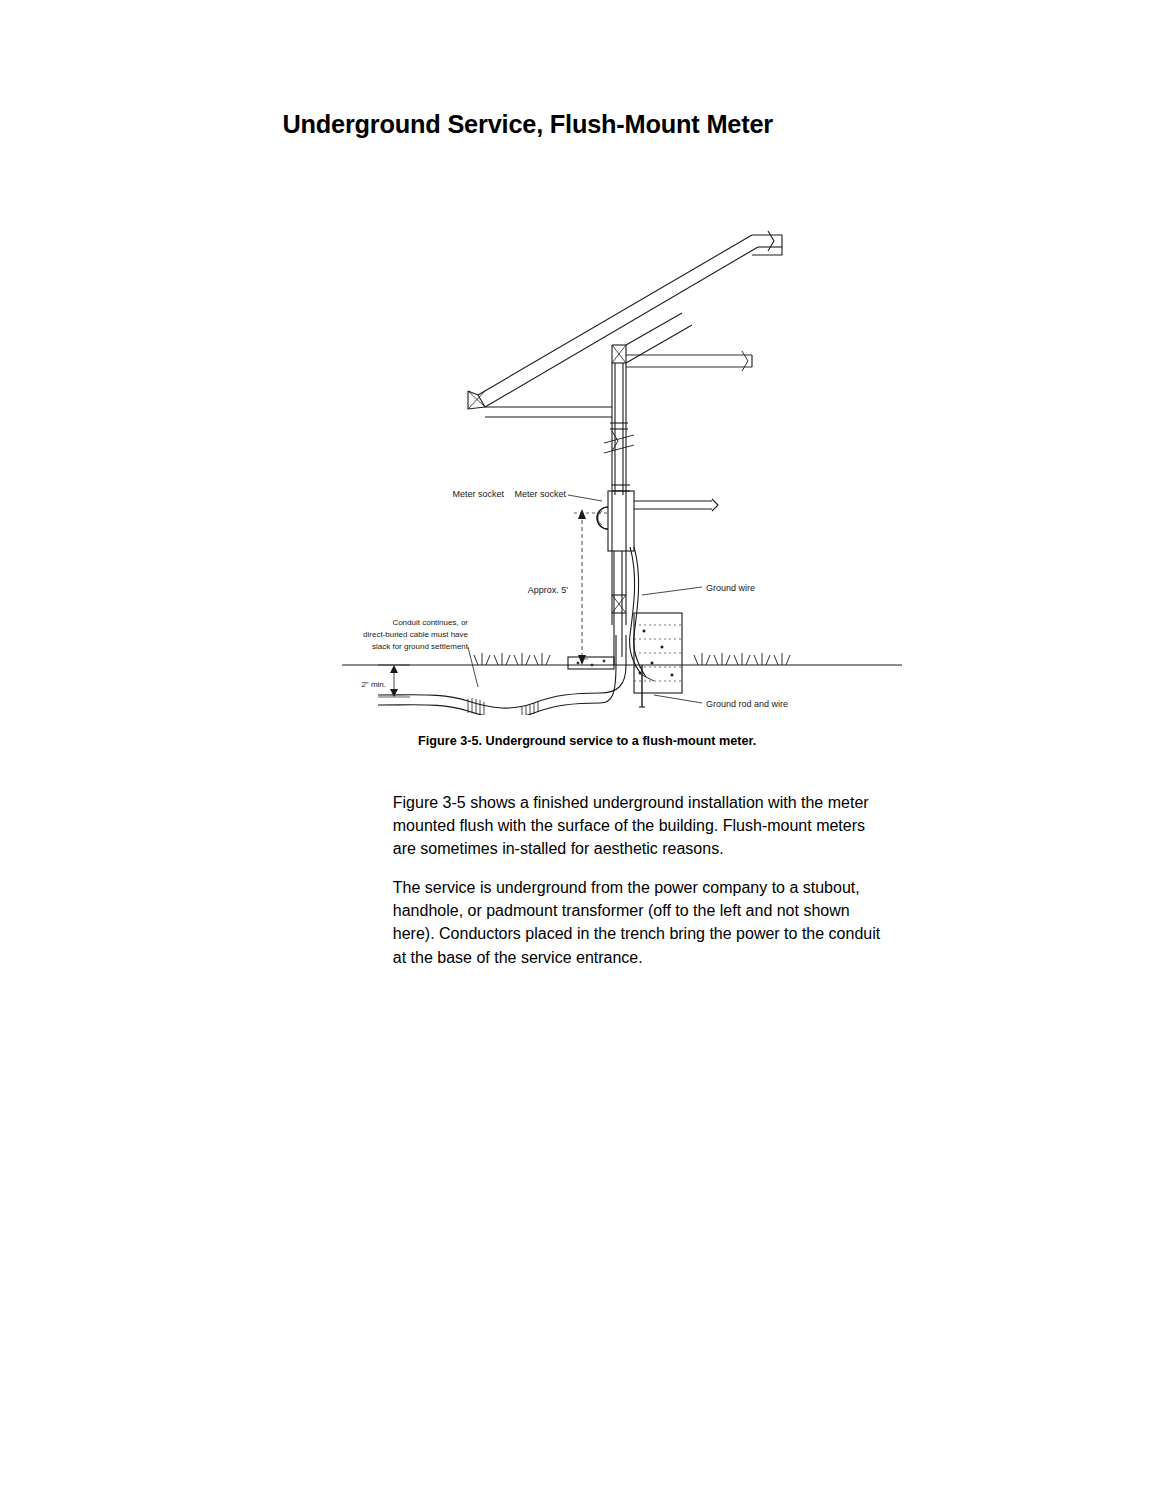Underground Service, Flush-Mount Meter
Meter socket Meter socket Ground wire Ground rod and wire Approx. 5' Conduit continues, or direct-buried cable must have slack for ground settlement 2" min. 2' - 3'
Figure 3-5. Underground service to a flush-mount meter.
Figure 3-5 shows a finished underground installation with the meter mounted flush with the surface of the building. Flush-mount meters are sometimes in-stalled for aesthetic reasons.
The service is underground from the power company to a stubout, handhole, or padmount transformer (off to the left and not shown here). Conductors placed in the trench bring the power to the conduit at the base of the service entrance.